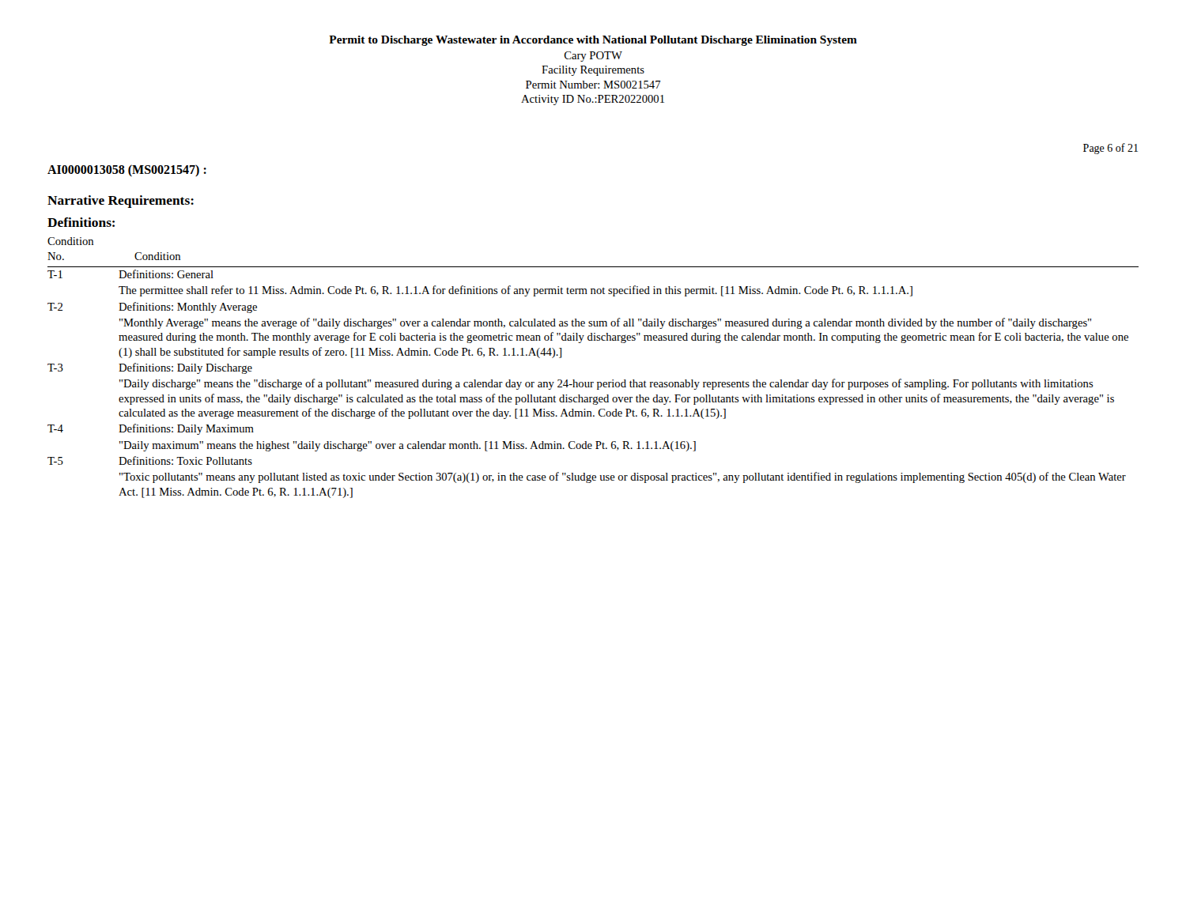Permit to Discharge Wastewater in Accordance with National Pollutant Discharge Elimination System
Cary POTW
Facility Requirements
Permit Number: MS0021547
Activity ID No.:PER20220001
Page 6 of 21
AI0000013058 (MS0021547) :
Narrative Requirements:
Definitions:
| Condition No. | Condition |
| --- | --- |
| T-1 | Definitions: General |
| | The permittee shall refer to 11 Miss. Admin. Code Pt. 6, R. 1.1.1.A for definitions of any permit term not specified in this permit. [11 Miss. Admin. Code Pt. 6, R. 1.1.1.A.] |
| T-2 | Definitions: Monthly Average |
| | "Monthly Average" means the average of "daily discharges" over a calendar month, calculated as the sum of all "daily discharges" measured during a calendar month divided by the number of "daily discharges" measured during the month. The monthly average for E coli bacteria is the geometric mean of "daily discharges" measured during the calendar month. In computing the geometric mean for E coli bacteria, the value one (1) shall be substituted for sample results of zero. [11 Miss. Admin. Code Pt. 6, R. 1.1.1.A(44).] |
| T-3 | Definitions: Daily Discharge |
| | "Daily discharge" means the "discharge of a pollutant" measured during a calendar day or any 24-hour period that reasonably represents the calendar day for purposes of sampling. For pollutants with limitations expressed in units of mass, the "daily discharge" is calculated as the total mass of the pollutant discharged over the day. For pollutants with limitations expressed in other units of measurements, the "daily average" is calculated as the average measurement of the discharge of the pollutant over the day. [11 Miss. Admin. Code Pt. 6, R. 1.1.1.A(15).] |
| T-4 | Definitions: Daily Maximum |
| | "Daily maximum" means the highest "daily discharge" over a calendar month. [11 Miss. Admin. Code Pt. 6, R. 1.1.1.A(16).] |
| T-5 | Definitions: Toxic Pollutants |
| | "Toxic pollutants" means any pollutant listed as toxic under Section 307(a)(1) or, in the case of "sludge use or disposal practices", any pollutant identified in regulations implementing Section 405(d) of the Clean Water Act. [11 Miss. Admin. Code Pt. 6, R. 1.1.1.A(71).] |